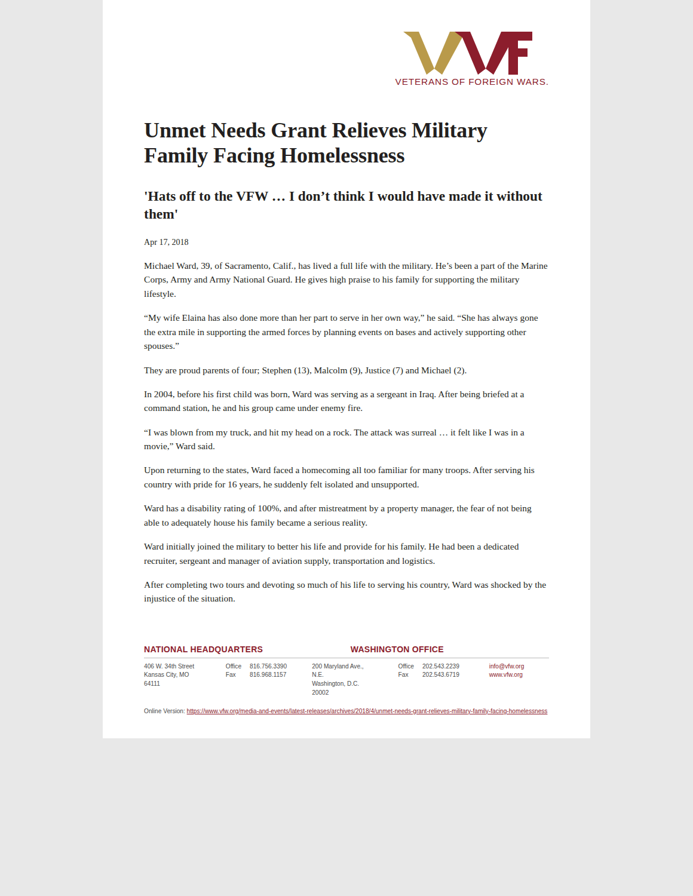VETERANS OF FOREIGN WARS.
Unmet Needs Grant Relieves Military Family Facing Homelessness
'Hats off to the VFW … I don’t think I would have made it without them'
Apr 17, 2018
Michael Ward, 39, of Sacramento, Calif., has lived a full life with the military. He’s been a part of the Marine Corps, Army and Army National Guard. He gives high praise to his family for supporting the military lifestyle.
“My wife Elaina has also done more than her part to serve in her own way,” he said. “She has always gone the extra mile in supporting the armed forces by planning events on bases and actively supporting other spouses.”
They are proud parents of four; Stephen (13), Malcolm (9), Justice (7) and Michael (2).
In 2004, before his first child was born, Ward was serving as a sergeant in Iraq. After being briefed at a command station, he and his group came under enemy fire.
“I was blown from my truck, and hit my head on a rock. The attack was surreal … it felt like I was in a movie,” Ward said.
Upon returning to the states, Ward faced a homecoming all too familiar for many troops. After serving his country with pride for 16 years, he suddenly felt isolated and unsupported.
Ward has a disability rating of 100%, and after mistreatment by a property manager, the fear of not being able to adequately house his family became a serious reality.
Ward initially joined the military to better his life and provide for his family. He had been a dedicated recruiter, sergeant and manager of aviation supply, transportation and logistics.
After completing two tours and devoting so much of his life to serving his country, Ward was shocked by the injustice of the situation.
NATIONAL HEADQUARTERS
WASHINGTON OFFICE
406 W. 34th Street
Kansas City, MO 64111
Office 816.756.3390
Fax 816.968.1157
200 Maryland Ave., N.E.
Washington, D.C. 20002
Office 202.543.2239
Fax 202.543.6719
info@vfw.org www.vfw.org
Online Version: https://www.vfw.org/media-and-events/latest-releases/archives/2018/4/unmet-needs-grant-relieves-military-family-facing-homelessness